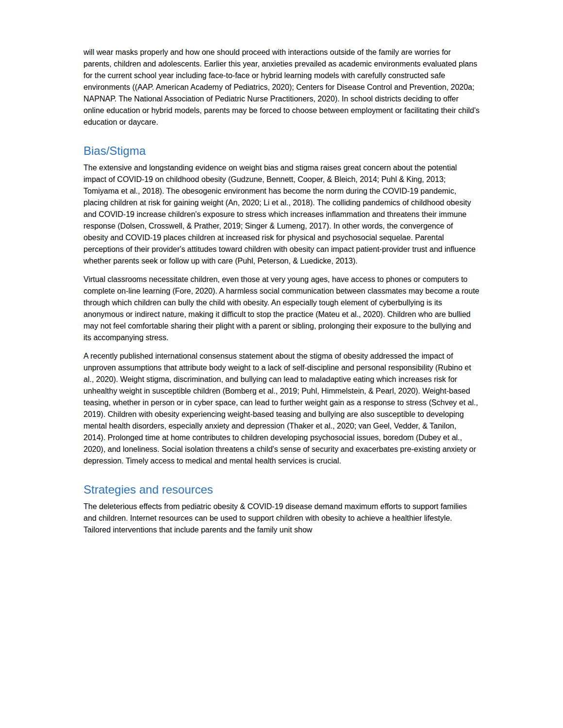will wear masks properly and how one should proceed with interactions outside of the family are worries for parents, children and adolescents. Earlier this year, anxieties prevailed as academic environments evaluated plans for the current school year including face-to-face or hybrid learning models with carefully constructed safe environments ((AAP. American Academy of Pediatrics, 2020); Centers for Disease Control and Prevention, 2020a; NAPNAP. The National Association of Pediatric Nurse Practitioners, 2020). In school districts deciding to offer online education or hybrid models, parents may be forced to choose between employment or facilitating their child's education or daycare.
Bias/Stigma
The extensive and longstanding evidence on weight bias and stigma raises great concern about the potential impact of COVID-19 on childhood obesity (Gudzune, Bennett, Cooper, & Bleich, 2014; Puhl & King, 2013; Tomiyama et al., 2018). The obesogenic environment has become the norm during the COVID-19 pandemic, placing children at risk for gaining weight (An, 2020; Li et al., 2018). The colliding pandemics of childhood obesity and COVID-19 increase children's exposure to stress which increases inflammation and threatens their immune response (Dolsen, Crosswell, & Prather, 2019; Singer & Lumeng, 2017). In other words, the convergence of obesity and COVID-19 places children at increased risk for physical and psychosocial sequelae. Parental perceptions of their provider's attitudes toward children with obesity can impact patient-provider trust and influence whether parents seek or follow up with care (Puhl, Peterson, & Luedicke, 2013).
Virtual classrooms necessitate children, even those at very young ages, have access to phones or computers to complete on-line learning (Fore, 2020). A harmless social communication between classmates may become a route through which children can bully the child with obesity. An especially tough element of cyberbullying is its anonymous or indirect nature, making it difficult to stop the practice (Mateu et al., 2020). Children who are bullied may not feel comfortable sharing their plight with a parent or sibling, prolonging their exposure to the bullying and its accompanying stress.
A recently published international consensus statement about the stigma of obesity addressed the impact of unproven assumptions that attribute body weight to a lack of self-discipline and personal responsibility (Rubino et al., 2020). Weight stigma, discrimination, and bullying can lead to maladaptive eating which increases risk for unhealthy weight in susceptible children (Bomberg et al., 2019; Puhl, Himmelstein, & Pearl, 2020). Weight-based teasing, whether in person or in cyber space, can lead to further weight gain as a response to stress (Schvey et al., 2019). Children with obesity experiencing weight-based teasing and bullying are also susceptible to developing mental health disorders, especially anxiety and depression (Thaker et al., 2020; van Geel, Vedder, & Tanilon, 2014). Prolonged time at home contributes to children developing psychosocial issues, boredom (Dubey et al., 2020), and loneliness. Social isolation threatens a child's sense of security and exacerbates pre-existing anxiety or depression. Timely access to medical and mental health services is crucial.
Strategies and resources
The deleterious effects from pediatric obesity & COVID-19 disease demand maximum efforts to support families and children. Internet resources can be used to support children with obesity to achieve a healthier lifestyle. Tailored interventions that include parents and the family unit show